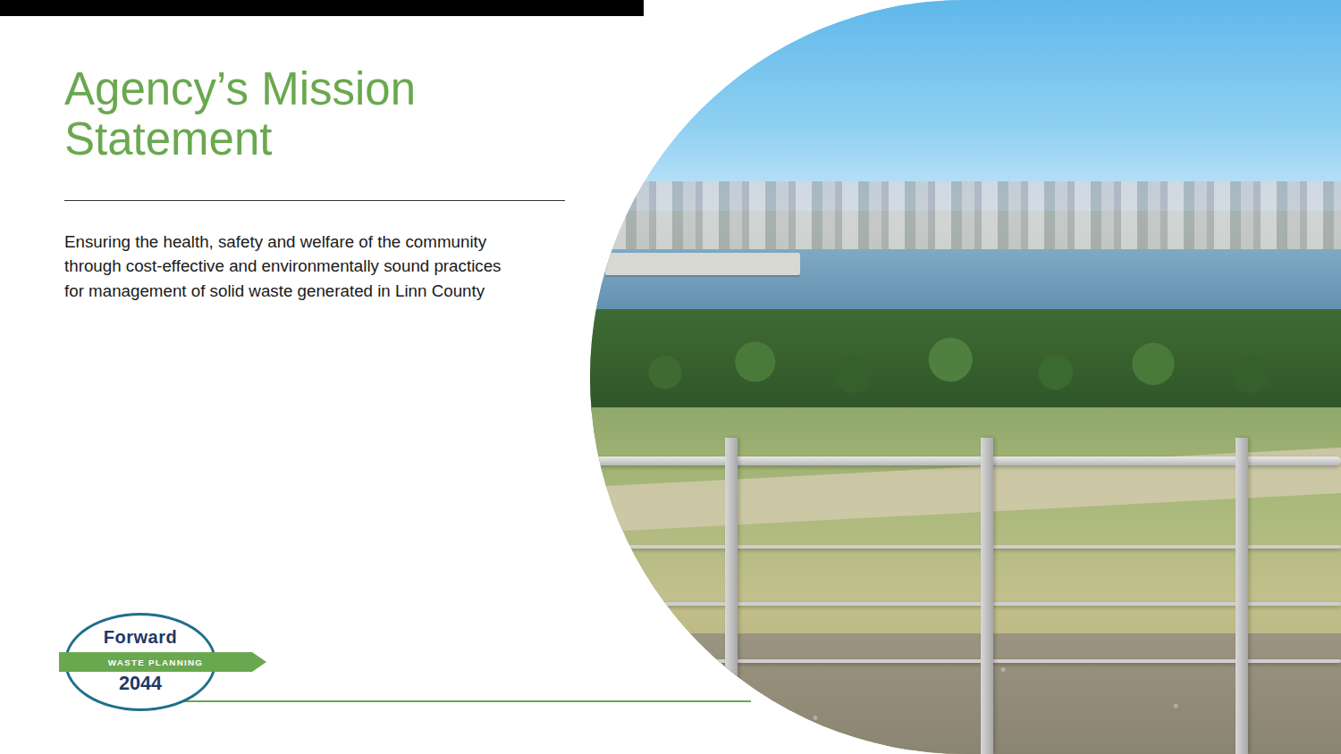Agency’s Mission Statement
Ensuring the health, safety and welfare of the community through cost-effective and environmentally sound practices for management of solid waste generated in Linn County
Forward
WASTE PLANNING
2044